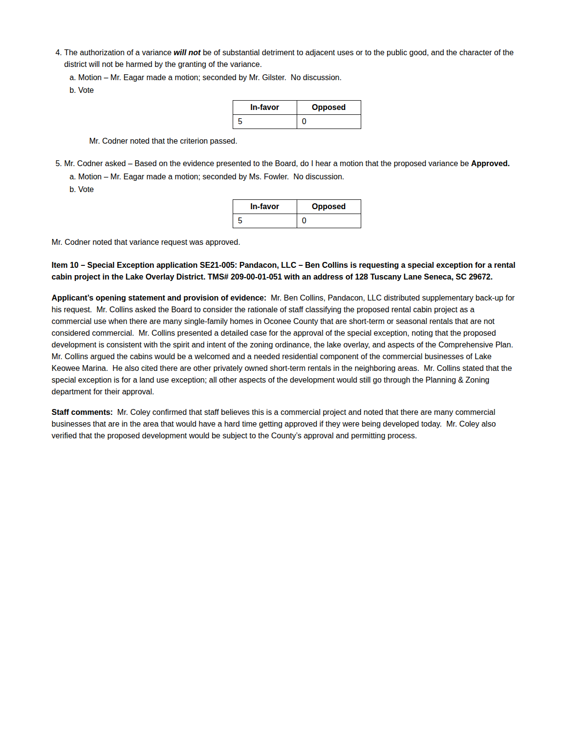The authorization of a variance will not be of substantial detriment to adjacent uses or to the public good, and the character of the district will not be harmed by the granting of the variance.
Motion – Mr. Eagar made a motion; seconded by Mr. Gilster. No discussion.
Vote
| In-favor | Opposed |
| --- | --- |
| 5 | 0 |
Mr. Codner noted that the criterion passed.
Mr. Codner asked – Based on the evidence presented to the Board, do I hear a motion that the proposed variance be Approved.
Motion – Mr. Eagar made a motion; seconded by Ms. Fowler. No discussion.
Vote
| In-favor | Opposed |
| --- | --- |
| 5 | 0 |
Mr. Codner noted that variance request was approved.
Item 10 – Special Exception application SE21-005: Pandacon, LLC – Ben Collins is requesting a special exception for a rental cabin project in the Lake Overlay District. TMS# 209-00-01-051 with an address of 128 Tuscany Lane Seneca, SC 29672.
Applicant’s opening statement and provision of evidence: Mr. Ben Collins, Pandacon, LLC distributed supplementary back-up for his request. Mr. Collins asked the Board to consider the rationale of staff classifying the proposed rental cabin project as a commercial use when there are many single-family homes in Oconee County that are short-term or seasonal rentals that are not considered commercial. Mr. Collins presented a detailed case for the approval of the special exception, noting that the proposed development is consistent with the spirit and intent of the zoning ordinance, the lake overlay, and aspects of the Comprehensive Plan. Mr. Collins argued the cabins would be a welcomed and a needed residential component of the commercial businesses of Lake Keowee Marina. He also cited there are other privately owned short-term rentals in the neighboring areas. Mr. Collins stated that the special exception is for a land use exception; all other aspects of the development would still go through the Planning & Zoning department for their approval.
Staff comments: Mr. Coley confirmed that staff believes this is a commercial project and noted that there are many commercial businesses that are in the area that would have a hard time getting approved if they were being developed today. Mr. Coley also verified that the proposed development would be subject to the County’s approval and permitting process.